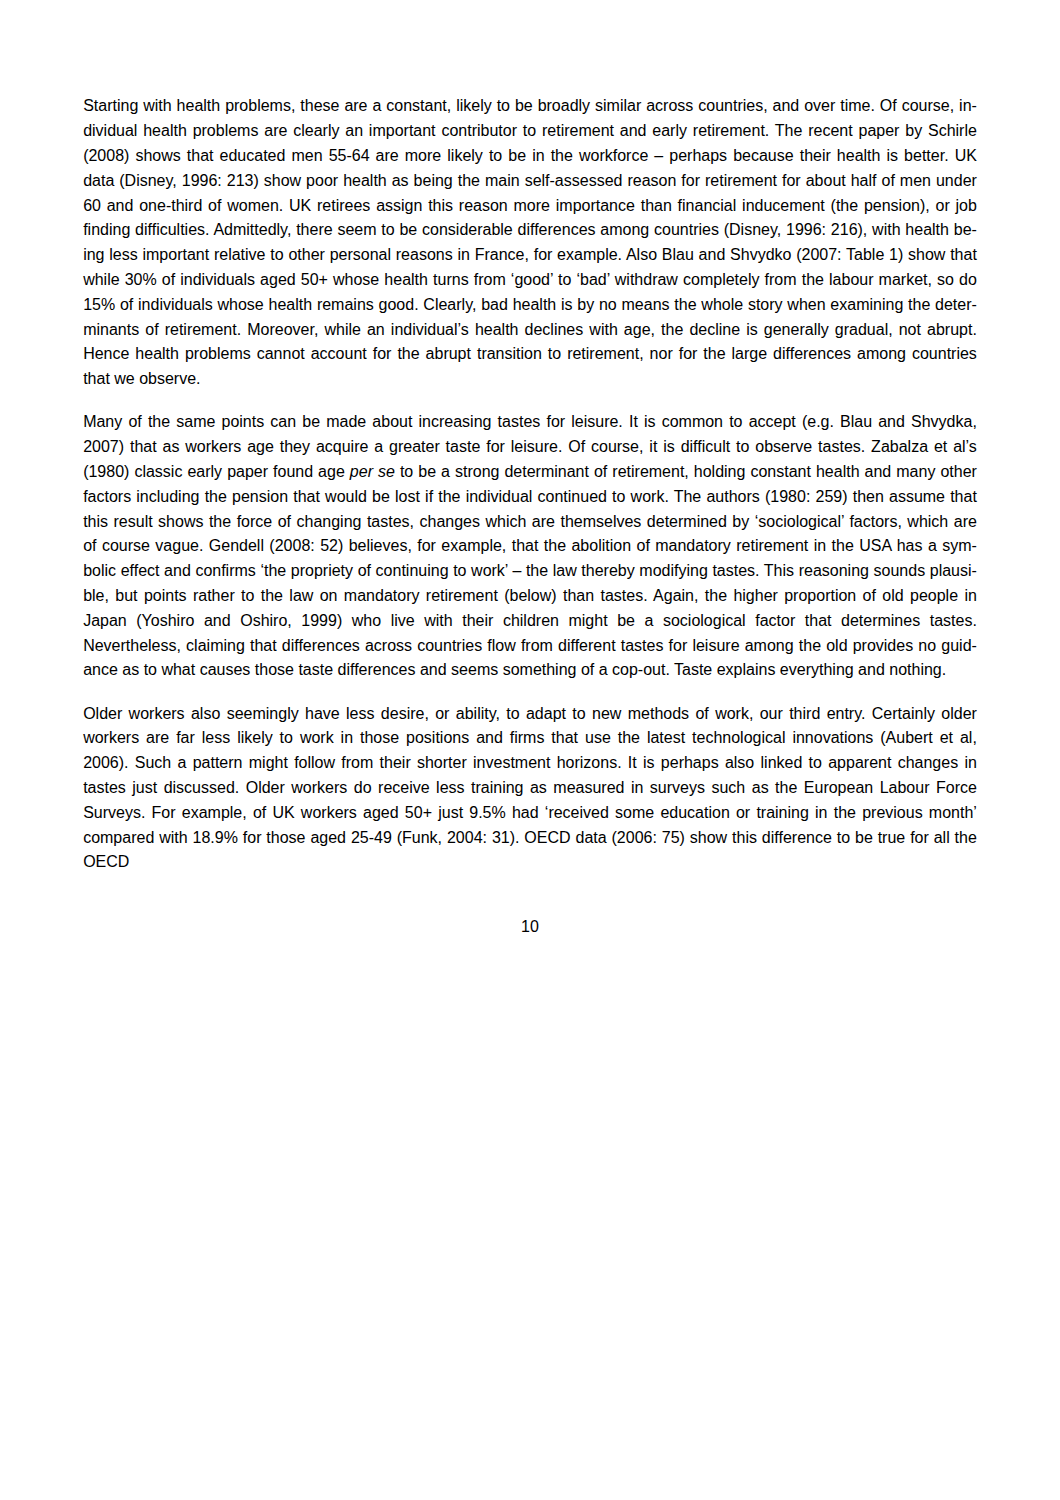Starting with health problems, these are a constant, likely to be broadly similar across countries, and over time. Of course, individual health problems are clearly an important contributor to retirement and early retirement. The recent paper by Schirle (2008) shows that educated men 55-64 are more likely to be in the workforce – perhaps because their health is better. UK data (Disney, 1996: 213) show poor health as being the main self-assessed reason for retirement for about half of men under 60 and one-third of women. UK retirees assign this reason more importance than financial inducement (the pension), or job finding difficulties. Admittedly, there seem to be considerable differences among countries (Disney, 1996: 216), with health being less important relative to other personal reasons in France, for example. Also Blau and Shvydko (2007: Table 1) show that while 30% of individuals aged 50+ whose health turns from ‘good’ to ‘bad’ withdraw completely from the labour market, so do 15% of individuals whose health remains good. Clearly, bad health is by no means the whole story when examining the determinants of retirement. Moreover, while an individual’s health declines with age, the decline is generally gradual, not abrupt. Hence health problems cannot account for the abrupt transition to retirement, nor for the large differences among countries that we observe.
Many of the same points can be made about increasing tastes for leisure. It is common to accept (e.g. Blau and Shvydka, 2007) that as workers age they acquire a greater taste for leisure. Of course, it is difficult to observe tastes. Zabalza et al’s (1980) classic early paper found age per se to be a strong determinant of retirement, holding constant health and many other factors including the pension that would be lost if the individual continued to work. The authors (1980: 259) then assume that this result shows the force of changing tastes, changes which are themselves determined by ‘sociological’ factors, which are of course vague. Gendell (2008: 52) believes, for example, that the abolition of mandatory retirement in the USA has a symbolic effect and confirms ‘the propriety of continuing to work’ – the law thereby modifying tastes. This reasoning sounds plausible, but points rather to the law on mandatory retirement (below) than tastes. Again, the higher proportion of old people in Japan (Yoshiro and Oshiro, 1999) who live with their children might be a sociological factor that determines tastes. Nevertheless, claiming that differences across countries flow from different tastes for leisure among the old provides no guidance as to what causes those taste differences and seems something of a cop-out. Taste explains everything and nothing.
Older workers also seemingly have less desire, or ability, to adapt to new methods of work, our third entry. Certainly older workers are far less likely to work in those positions and firms that use the latest technological innovations (Aubert et al, 2006). Such a pattern might follow from their shorter investment horizons. It is perhaps also linked to apparent changes in tastes just discussed. Older workers do receive less training as measured in surveys such as the European Labour Force Surveys. For example, of UK workers aged 50+ just 9.5% had ‘received some education or training in the previous month’ compared with 18.9% for those aged 25-49 (Funk, 2004: 31). OECD data (2006: 75) show this difference to be true for all the OECD
10